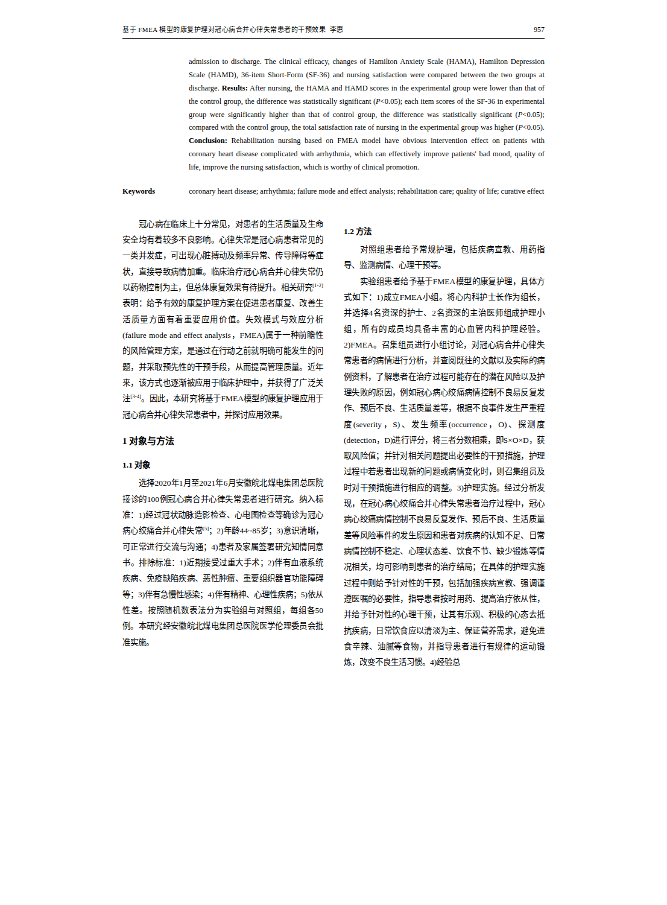基于 FMEA 模型的康复护理对冠心病合并心律失常患者的干预效果 李惠
957
admission to discharge. The clinical efficacy, changes of Hamilton Anxiety Scale (HAMA), Hamilton Depression Scale (HAMD), 36-item Short-Form (SF-36) and nursing satisfaction were compared between the two groups at discharge. Results: After nursing, the HAMA and HAMD scores in the experimental group were lower than that of the control group, the difference was statistically significant (P<0.05); each item scores of the SF-36 in experimental group were significantly higher than that of control group, the difference was statistically significant (P<0.05); compared with the control group, the total satisfaction rate of nursing in the experimental group was higher (P<0.05). Conclusion: Rehabilitation nursing based on FMEA model have obvious intervention effect on patients with coronary heart disease complicated with arrhythmia, which can effectively improve patients' bad mood, quality of life, improve the nursing satisfaction, which is worthy of clinical promotion.
Keywords
coronary heart disease; arrhythmia; failure mode and effect analysis; rehabilitation care; quality of life; curative effect
冠心病在临床上十分常见，对患者的生活质量及生命安全均有着较多不良影响。心律失常是冠心病患者常见的一类并发症，可出现心脏搏动及频率异常、传导障碍等症状，直接导致病情加重。临床治疗冠心病合并心律失常仍以药物控制为主，但总体康复效果有待提升。相关研究[1-2]表明：给予有效的康复护理方案在促进患者康复、改善生活质量方面有着重要应用价值。失效模式与效应分析(failure mode and effect analysis，FMEA)属于一种前瞻性的风险管理方案，是通过在行动之前就明确可能发生的问题，并采取预先性的干预手段，从而提高管理质量。近年来，该方式也逐渐被应用于临床护理中，并获得了广泛关注[3-4]。因此，本研究将基于FMEA模型的康复护理应用于冠心病合并心律失常患者中，并探讨应用效果。
1 对象与方法
1.1 对象
选择2020年1月至2021年6月安徽皖北煤电集团总医院接诊的100例冠心病合并心律失常患者进行研究。纳入标准：1)经过冠状动脉造影检查、心电图检查等确诊为冠心病心绞痛合并心律失常[5]；2)年龄44~85岁；3)意识清晰，可正常进行交流与沟通；4)患者及家属签署研究知情同意书。排除标准：1)近期接受过重大手术；2)伴有血液系统疾病、免疫缺陷疾病、恶性肿瘤、重要组织器官功能障碍等；3)伴有急慢性感染；4)伴有精神、心理性疾病；5)依从性差。按照随机数表法分为实验组与对照组，每组各50例。本研究经安徽皖北煤电集团总医院医学伦理委员会批准实施。
1.2 方法
对照组患者给予常规护理，包括疾病宣教、用药指导、监测病情、心理干预等。
实验组患者给予基于FMEA模型的康复护理，具体方式如下：1)成立FMEA小组。将心内科护士长作为组长，并选择4名资深的护士、2名资深的主治医师组成护理小组，所有的成员均具备丰富的心血管内科护理经验。2)FMEA。召集组员进行小组讨论，对冠心病合并心律失常患者的病情进行分析，并查阅既往的文献以及实际的病例资料，了解患者在治疗过程可能存在的潜在风险以及护理失败的原因，例如冠心病心绞痛病情控制不良易反复发作、预后不良、生活质量差等，根据不良事件发生严重程度(severity，S)、发生频率(occurrence，O)、探测度(detection，D)进行评分，将三者分数相乘，即S×O×D，获取风险值；并针对相关问题提出必要性的干预措施，护理过程中若患者出现新的问题或病情变化时，则召集组员及时对干预措施进行相应的调整。3)护理实施。经过分析发现，在冠心病心绞痛合并心律失常患者治疗过程中，冠心病心绞痛病情控制不良易反复发作、预后不良、生活质量差等风险事件的发生原因和患者对疾病的认知不足、日常病情控制不稳定、心理状态差、饮食不节、缺少锻炼等情况相关，均可影响到患者的治疗结局；在具体的护理实施过程中则给予针对性的干预，包括加强疾病宣教、强调谨遵医嘱的必要性，指导患者按时用药、提高治疗依从性，并给予针对性的心理干预，让其有乐观、积极的心态去抵抗疾病，日常饮食应以清淡为主、保证营养需求，避免进食辛辣、油腻等食物，并指导患者进行有规律的运动锻炼，改变不良生活习惯。4)经验总